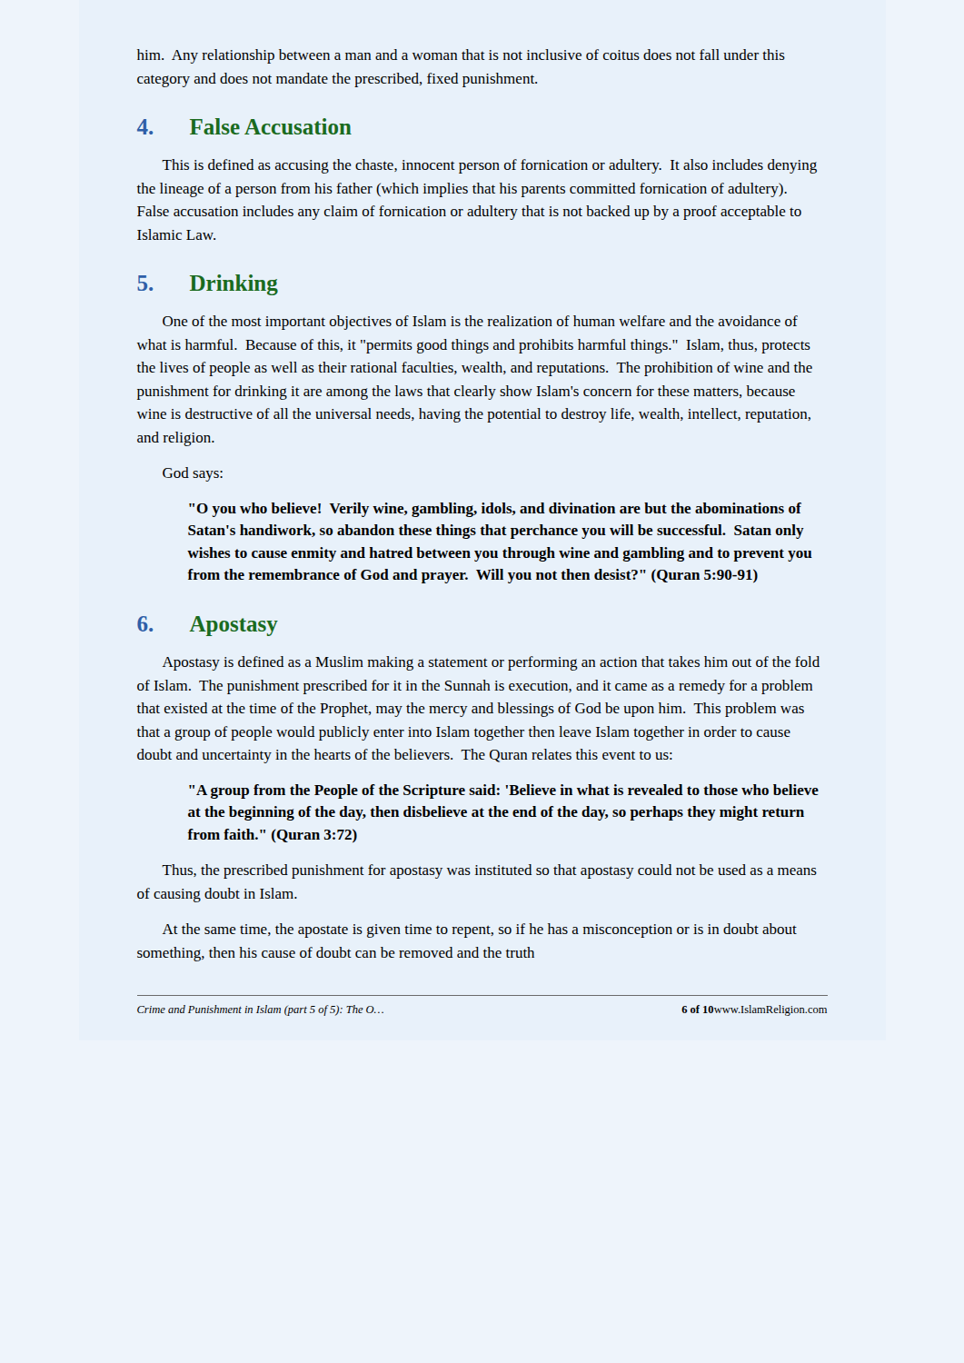him. Any relationship between a man and a woman that is not inclusive of coitus does not fall under this category and does not mandate the prescribed, fixed punishment.
4. False Accusation
This is defined as accusing the chaste, innocent person of fornication or adultery. It also includes denying the lineage of a person from his father (which implies that his parents committed fornication of adultery). False accusation includes any claim of fornication or adultery that is not backed up by a proof acceptable to Islamic Law.
5. Drinking
One of the most important objectives of Islam is the realization of human welfare and the avoidance of what is harmful. Because of this, it "permits good things and prohibits harmful things." Islam, thus, protects the lives of people as well as their rational faculties, wealth, and reputations. The prohibition of wine and the punishment for drinking it are among the laws that clearly show Islam's concern for these matters, because wine is destructive of all the universal needs, having the potential to destroy life, wealth, intellect, reputation, and religion.
God says:
"O you who believe! Verily wine, gambling, idols, and divination are but the abominations of Satan's handiwork, so abandon these things that perchance you will be successful. Satan only wishes to cause enmity and hatred between you through wine and gambling and to prevent you from the remembrance of God and prayer. Will you not then desist?" (Quran 5:90-91)
6. Apostasy
Apostasy is defined as a Muslim making a statement or performing an action that takes him out of the fold of Islam. The punishment prescribed for it in the Sunnah is execution, and it came as a remedy for a problem that existed at the time of the Prophet, may the mercy and blessings of God be upon him. This problem was that a group of people would publicly enter into Islam together then leave Islam together in order to cause doubt and uncertainty in the hearts of the believers. The Quran relates this event to us:
"A group from the People of the Scripture said: 'Believe in what is revealed to those who believe at the beginning of the day, then disbelieve at the end of the day, so perhaps they might return from faith." (Quran 3:72)
Thus, the prescribed punishment for apostasy was instituted so that apostasy could not be used as a means of causing doubt in Islam.
At the same time, the apostate is given time to repent, so if he has a misconception or is in doubt about something, then his cause of doubt can be removed and the truth
Crime and Punishment in Islam (part 5 of 5): The O…
6 of 10
www.IslamReligion.com